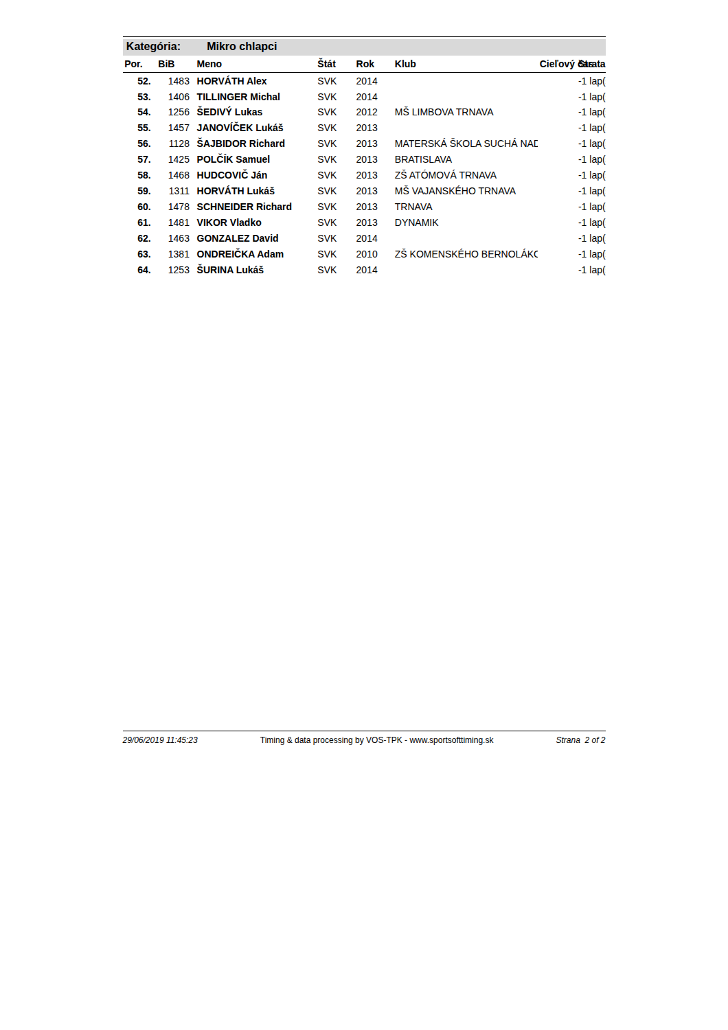Kategória: Mikro chlapci
| Por. | BiB | Meno | Štát | Rok | Klub | Cieľový čas | Strata |
| --- | --- | --- | --- | --- | --- | --- | --- |
| 52. | 1483 | HORVÁTH Alex | SVK | 2014 | | | -1 lap(s) |
| 53. | 1406 | TILLINGER Michal | SVK | 2014 | | | -1 lap(s) |
| 54. | 1256 | ŠEDIVÝ Lukas | SVK | 2012 | MŠ LIMBOVA TRNAVA | | -1 lap(s) |
| 55. | 1457 | JANOVÍČEK Lukáš | SVK | 2013 | | | -1 lap(s) |
| 56. | 1128 | ŠAJBIDOR Richard | SVK | 2013 | MATERSKÁ ŠKOLA SUCHÁ NAD P | | -1 lap(s) |
| 57. | 1425 | POLČÍK Samuel | SVK | 2013 | BRATISLAVA | | -1 lap(s) |
| 58. | 1468 | HUDCOVIČ Ján | SVK | 2013 | ZŠ ATÓMOVÁ TRNAVA | | -1 lap(s) |
| 59. | 1311 | HORVÁTH Lukáš | SVK | 2013 | MŠ VAJANSKÉHO TRNAVA | | -1 lap(s) |
| 60. | 1478 | SCHNEIDER Richard | SVK | 2013 | TRNAVA | | -1 lap(s) |
| 61. | 1481 | VIKOR Vladko | SVK | 2013 | DYNAMIK | | -1 lap(s) |
| 62. | 1463 | GONZALEZ David | SVK | 2014 | | | -1 lap(s) |
| 63. | 1381 | ONDREIČKA Adam | SVK | 2010 | ZŠ KOMENSKÉHO BERNOLÁKOV | | -1 lap(s) |
| 64. | 1253 | ŠURINA Lukáš | SVK | 2014 | | | -1 lap(s) |
29/06/2019 11:45:23 Timing & data processing by VOS-TPK - www.sportsofttiming.sk Strana 2 of 2